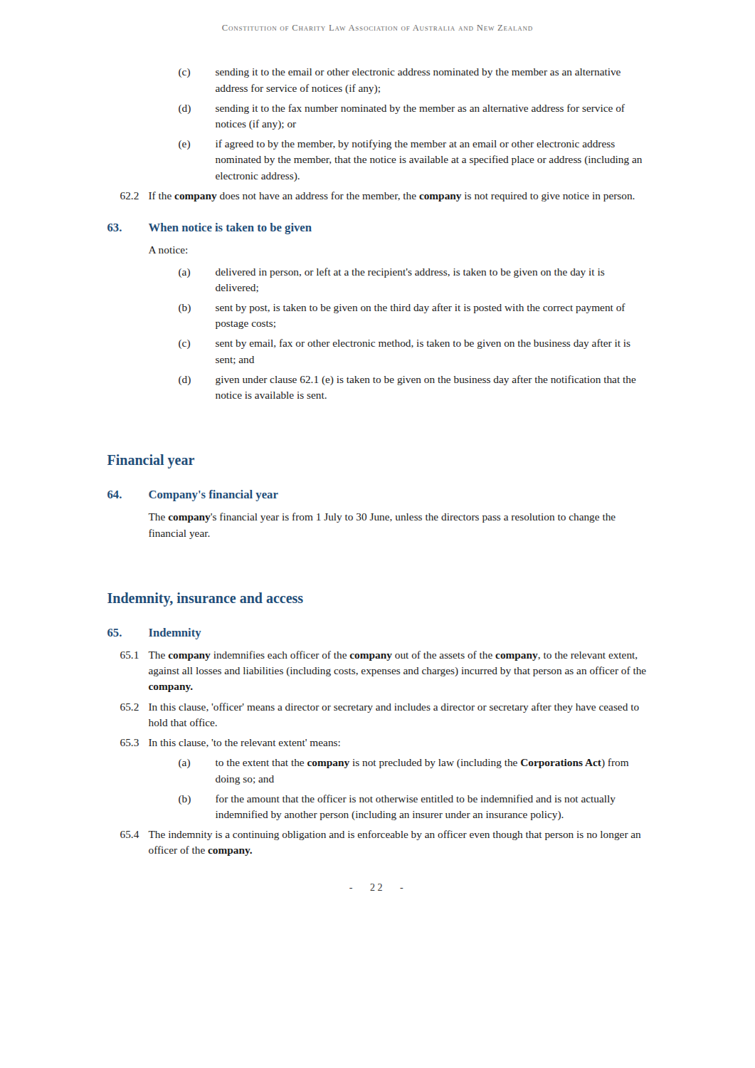Constitution of Charity Law Association of Australia and New Zealand
(c)
sending it to the email or other electronic address nominated by the member as an alternative address for service of notices (if any);
(d)
sending it to the fax number nominated by the member as an alternative address for service of notices (if any); or
(e)
if agreed to by the member, by notifying the member at an email or other electronic address nominated by the member, that the notice is available at a specified place or address (including an electronic address).
62.2
If the company does not have an address for the member, the company is not required to give notice in person.
63. When notice is taken to be given
A notice:
(a)
delivered in person, or left at a the recipient's address, is taken to be given on the day it is delivered;
(b)
sent by post, is taken to be given on the third day after it is posted with the correct payment of postage costs;
(c)
sent by email, fax or other electronic method, is taken to be given on the business day after it is sent; and
(d)
given under clause 62.1 (e) is taken to be given on the business day after the notification that the notice is available is sent.
Financial year
64. Company's financial year
The company's financial year is from 1 July to 30 June, unless the directors pass a resolution to change the financial year.
Indemnity, insurance and access
65. Indemnity
65.1
The company indemnifies each officer of the company out of the assets of the company, to the relevant extent, against all losses and liabilities (including costs, expenses and charges) incurred by that person as an officer of the company.
65.2
In this clause, 'officer' means a director or secretary and includes a director or secretary after they have ceased to hold that office.
65.3
In this clause, 'to the relevant extent' means:
(a)
to the extent that the company is not precluded by law (including the Corporations Act) from doing so; and
(b)
for the amount that the officer is not otherwise entitled to be indemnified and is not actually indemnified by another person (including an insurer under an insurance policy).
65.4
The indemnity is a continuing obligation and is enforceable by an officer even though that person is no longer an officer of the company.
- 22 -